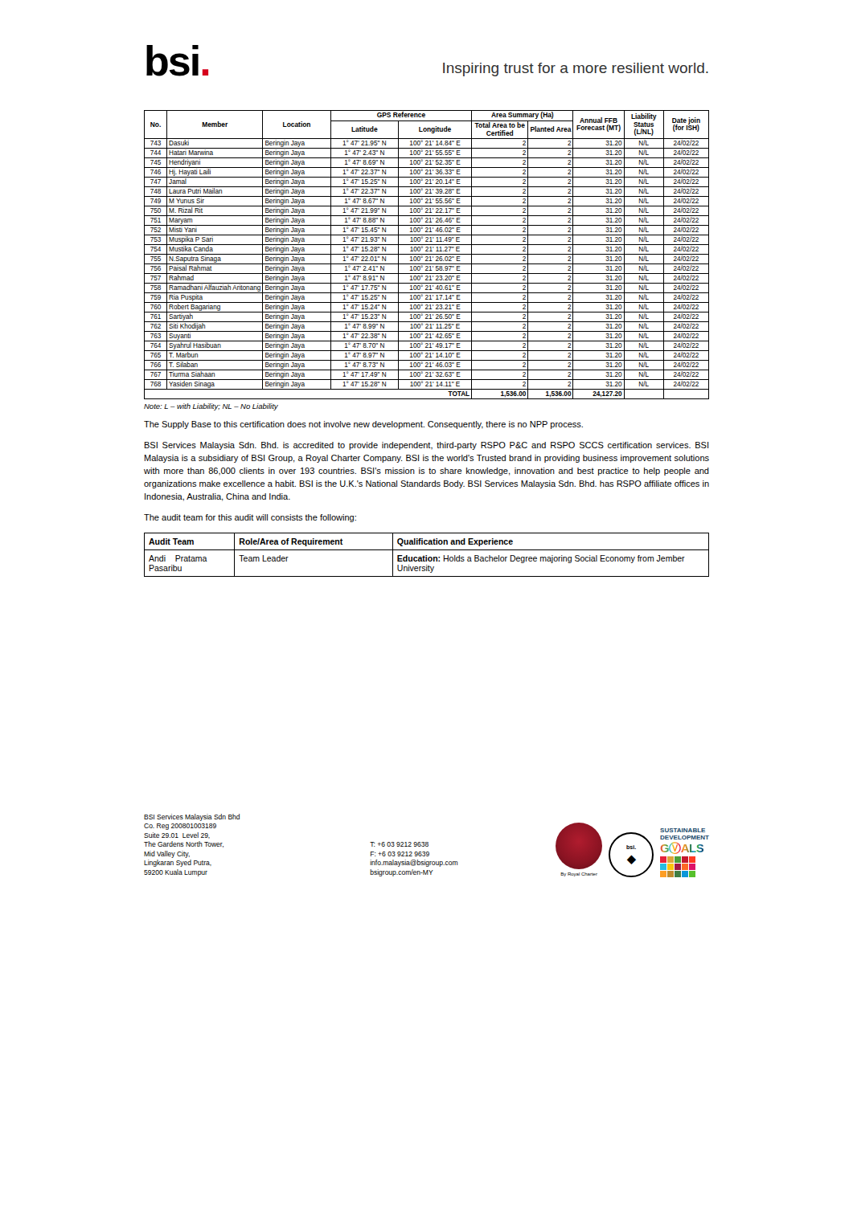bsi.
Inspiring trust for a more resilient world.
| No. | Member | Location | GPS Reference | Area Summary (Ha) | Annual FFB Forecast (MT) | Liability Status (L/NL) | Date join (for ISH) |
| --- | --- | --- | --- | --- | --- | --- | --- |
| Latitude | Longitude | Total Area to be Certified | Planted Area |
| 743 | Dasuki | Beringin Jaya | 1° 47' 21.95" N | 100° 21' 14.84" E | 2 | 2 | 31.20 | N/L | 24/02/22 |
| 744 | Hatari Marwina | Beringin Jaya | 1° 47' 2.43" N | 100° 21' 55.55" E | 2 | 2 | 31.20 | N/L | 24/02/22 |
| 745 | Hendriyani | Beringin Jaya | 1° 47' 8.69" N | 100° 21' 52.35" E | 2 | 2 | 31.20 | N/L | 24/02/22 |
| 746 | Hj. Hayati Laili | Beringin Jaya | 1° 47' 22.37" N | 100° 21' 36.33" E | 2 | 2 | 31.20 | N/L | 24/02/22 |
| 747 | Jamal | Beringin Jaya | 1° 47' 15.25" N | 100° 21' 20.14" E | 2 | 2 | 31.20 | N/L | 24/02/22 |
| 748 | Laura Putri Mailan | Beringin Jaya | 1° 47' 22.37" N | 100° 21' 39.28" E | 2 | 2 | 31.20 | N/L | 24/02/22 |
| 749 | M Yunus Sir | Beringin Jaya | 1° 47' 8.67" N | 100° 21' 55.56" E | 2 | 2 | 31.20 | N/L | 24/02/22 |
| 750 | M. Rizal Rit | Beringin Jaya | 1° 47' 21.99" N | 100° 21' 22.17" E | 2 | 2 | 31.20 | N/L | 24/02/22 |
| 751 | Maryam | Beringin Jaya | 1° 47' 8.88" N | 100° 21' 26.46" E | 2 | 2 | 31.20 | N/L | 24/02/22 |
| 752 | Misti Yani | Beringin Jaya | 1° 47' 15.45" N | 100° 21' 46.02" E | 2 | 2 | 31.20 | N/L | 24/02/22 |
| 753 | Muspika P Sari | Beringin Jaya | 1° 47' 21.93" N | 100° 21' 11.49" E | 2 | 2 | 31.20 | N/L | 24/02/22 |
| 754 | Mustika Canda | Beringin Jaya | 1° 47' 15.28" N | 100° 21' 11.27" E | 2 | 2 | 31.20 | N/L | 24/02/22 |
| 755 | N.Saputra Sinaga | Beringin Jaya | 1° 47' 22.01" N | 100° 21' 26.02" E | 2 | 2 | 31.20 | N/L | 24/02/22 |
| 756 | Paisal Rahmat | Beringin Jaya | 1° 47' 2.41" N | 100° 21' 58.97" E | 2 | 2 | 31.20 | N/L | 24/02/22 |
| 757 | Rahmad | Beringin Jaya | 1° 47' 8.91" N | 100° 21' 23.20" E | 2 | 2 | 31.20 | N/L | 24/02/22 |
| 758 | Ramadhani Alfauziah Aritonang | Beringin Jaya | 1° 47' 17.75" N | 100° 21' 40.61" E | 2 | 2 | 31.20 | N/L | 24/02/22 |
| 759 | Ria Puspita | Beringin Jaya | 1° 47' 15.25" N | 100° 21' 17.14" E | 2 | 2 | 31.20 | N/L | 24/02/22 |
| 760 | Robert Bagariang | Beringin Jaya | 1° 47' 15.24" N | 100° 21' 23.21" E | 2 | 2 | 31.20 | N/L | 24/02/22 |
| 761 | Sartiyah | Beringin Jaya | 1° 47' 15.23" N | 100° 21' 26.50" E | 2 | 2 | 31.20 | N/L | 24/02/22 |
| 762 | Siti Khodijah | Beringin Jaya | 1° 47' 8.99" N | 100° 21' 11.25" E | 2 | 2 | 31.20 | N/L | 24/02/22 |
| 763 | Suyanti | Beringin Jaya | 1° 47' 22.38" N | 100° 21' 42.65" E | 2 | 2 | 31.20 | N/L | 24/02/22 |
| 764 | Syahrul Hasibuan | Beringin Jaya | 1° 47' 8.70" N | 100° 21' 49.17" E | 2 | 2 | 31.20 | N/L | 24/02/22 |
| 765 | T. Marbun | Beringin Jaya | 1° 47' 8.97" N | 100° 21' 14.10" E | 2 | 2 | 31.20 | N/L | 24/02/22 |
| 766 | T. Silaban | Beringin Jaya | 1° 47' 8.73" N | 100° 21' 46.03" E | 2 | 2 | 31.20 | N/L | 24/02/22 |
| 767 | Tiurma Siahaan | Beringin Jaya | 1° 47' 17.49" N | 100° 21' 32.63" E | 2 | 2 | 31.20 | N/L | 24/02/22 |
| 768 | Yasiden Sinaga | Beringin Jaya | 1° 47' 15.28" N | 100° 21' 14.11" E | 2 | 2 | 31.20 | N/L | 24/02/22 |
| TOTAL | 1,536.00 | 1,536.00 | 24,127.20 | | |
Note: L – with Liability; NL – No Liability
The Supply Base to this certification does not involve new development. Consequently, there is no NPP process.
BSI Services Malaysia Sdn. Bhd. is accredited to provide independent, third-party RSPO P&C and RSPO SCCS certification services. BSI Malaysia is a subsidiary of BSI Group, a Royal Charter Company. BSI is the world's Trusted brand in providing business improvement solutions with more than 86,000 clients in over 193 countries. BSI's mission is to share knowledge, innovation and best practice to help people and organizations make excellence a habit. BSI is the U.K.'s National Standards Body. BSI Services Malaysia Sdn. Bhd. has RSPO affiliate offices in Indonesia, Australia, China and India.
The audit team for this audit will consists the following:
| Audit Team | Role/Area of Requirement | Qualification and Experience |
| --- | --- | --- |
| Andi Pratama Pasaribu | Team Leader | Education: Holds a Bachelor Degree majoring Social Economy from Jember University |
BSI Services Malaysia Sdn Bhd
Co. Reg 200801003189
Suite 29.01 Level 29,
The Gardens North Tower,
Mid Valley City,
Lingkaran Syed Putra,
59200 Kuala Lumpur
T: +6 03 9212 9638
F: +6 03 9212 9639
info.malaysia@bsigroup.com
bsigroup.com/en-MY
By Royal Charter
bsi.
◆
SUSTAINABLE DEVELOPMENT GⓋALS